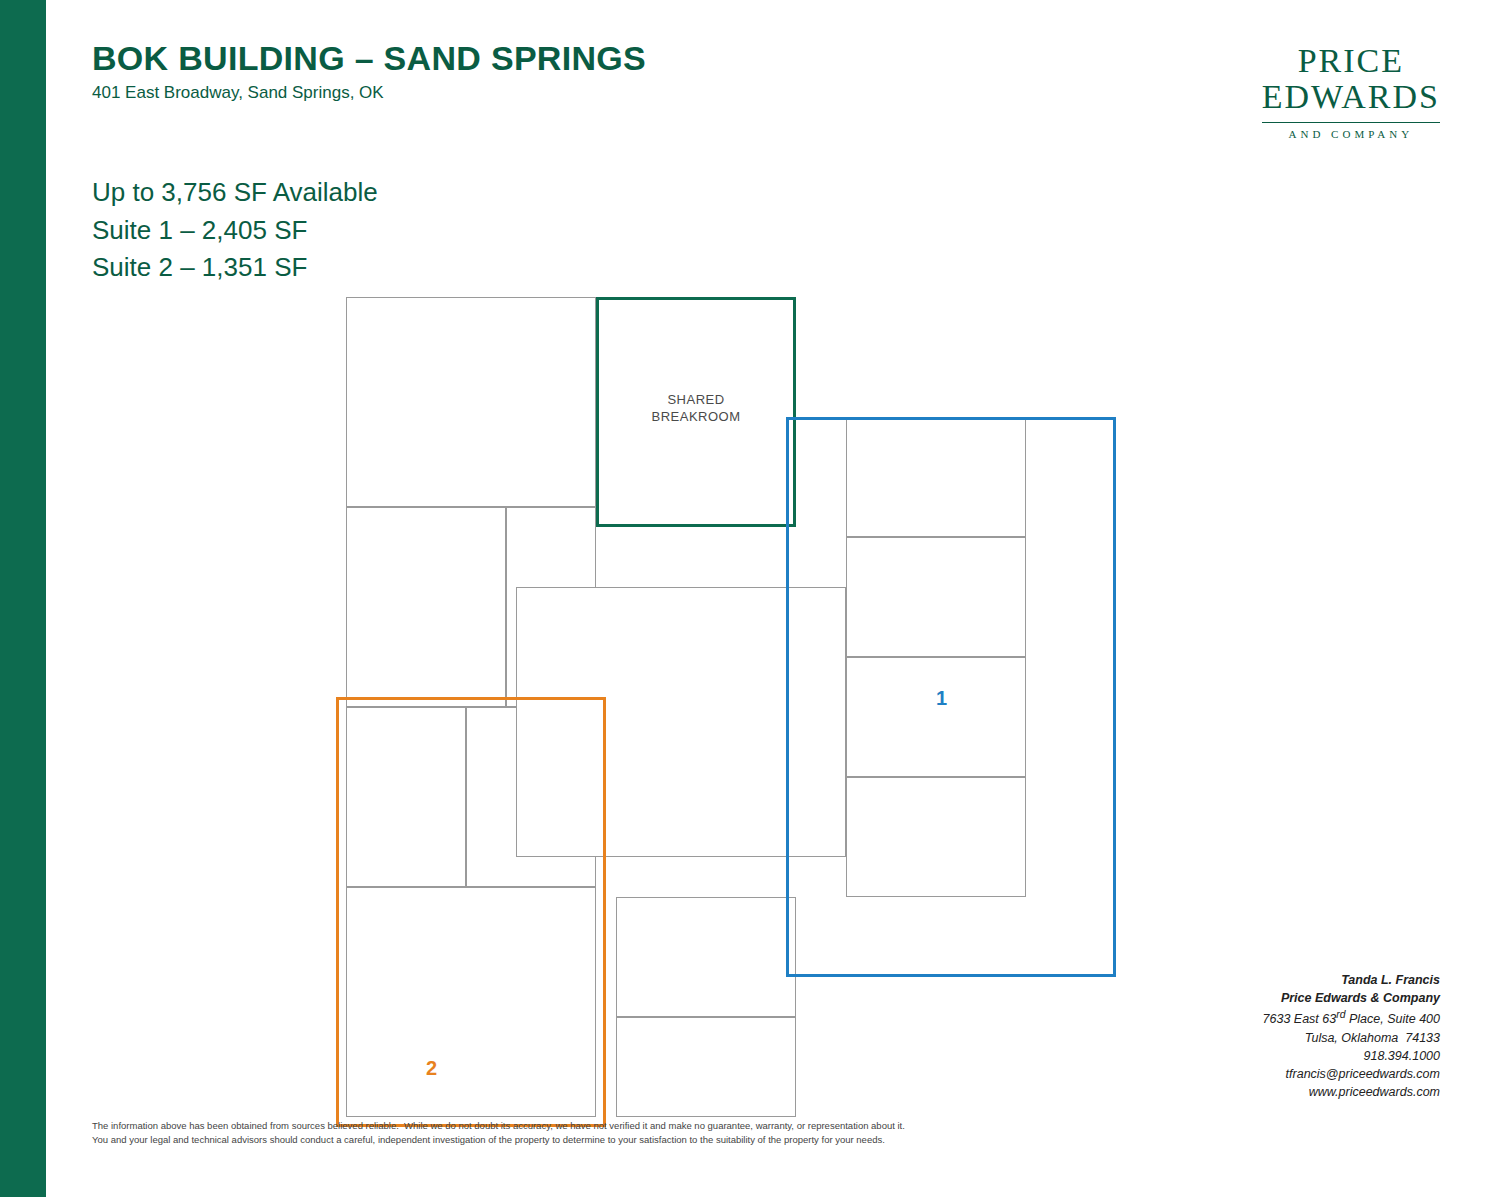BOK BUILDING – SAND SPRINGS
401 East Broadway, Sand Springs, OK
PRICE EDWARDS
AND COMPANY
Up to 3,756 SF Available
Suite 1 – 2,405 SF
Suite 2 – 1,351 SF
SHARED
BREAKROOM
1
2
Tanda L. Francis
Price Edwards & Company
7633 East 63rd Place, Suite 400
Tulsa, Oklahoma 74133
918.394.1000
tfrancis@priceedwards.com
www.priceedwards.com
The information above has been obtained from sources believed reliable. While we do not doubt its accuracy, we have not verified it and make no guarantee, warranty, or representation about it. You and your legal and technical advisors should conduct a careful, independent investigation of the property to determine to your satisfaction to the suitability of the property for your needs.